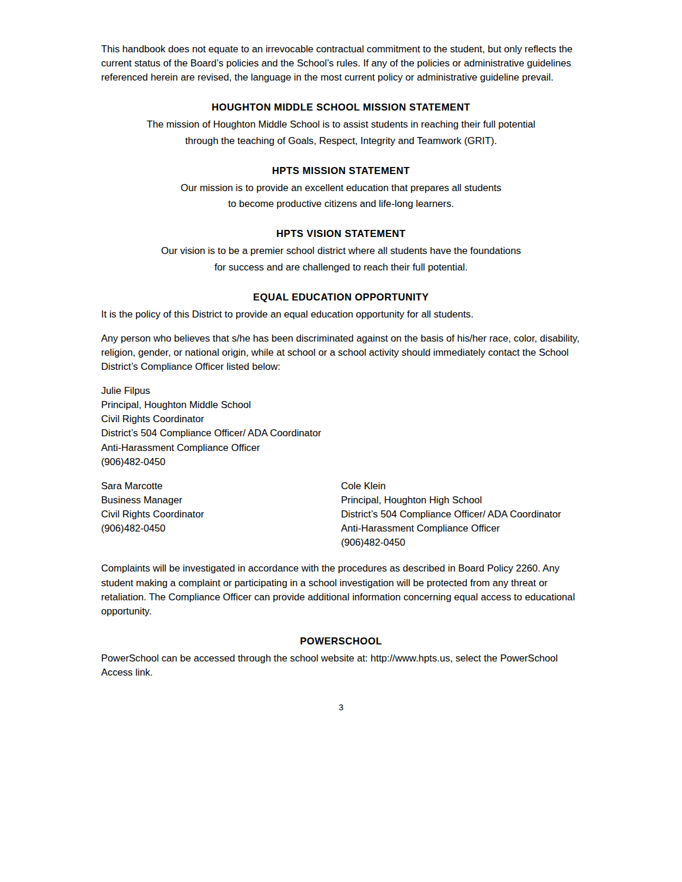This handbook does not equate to an irrevocable contractual commitment to the student, but only reflects the current status of the Board’s policies and the School’s rules. If any of the policies or administrative guidelines referenced herein are revised, the language in the most current policy or administrative guideline prevail.
HOUGHTON MIDDLE SCHOOL MISSION STATEMENT
The mission of Houghton Middle School is to assist students in reaching their full potential
through the teaching of Goals, Respect, Integrity and Teamwork (GRIT).
HPTS MISSION STATEMENT
Our mission is to provide an excellent education that prepares all students
to become productive citizens and life-long learners.
HPTS VISION STATEMENT
Our vision is to be a premier school district where all students have the foundations
for success and are challenged to reach their full potential.
EQUAL EDUCATION OPPORTUNITY
It is the policy of this District to provide an equal education opportunity for all students.
Any person who believes that s/he has been discriminated against on the basis of his/her race, color, disability, religion, gender, or national origin, while at school or a school activity should immediately contact the School District’s Compliance Officer listed below:
Julie Filpus
Principal, Houghton Middle School
Civil Rights Coordinator
District’s 504 Compliance Officer/ ADA Coordinator
Anti-Harassment Compliance Officer
(906)482-0450
| Sara Marcotte Business Manager Civil Rights Coordinator (906)482-0450 | Cole Klein Principal, Houghton High School District’s 504 Compliance Officer/ ADA Coordinator Anti-Harassment Compliance Officer (906)482-0450 |
Complaints will be investigated in accordance with the procedures as described in Board Policy 2260. Any student making a complaint or participating in a school investigation will be protected from any threat or retaliation. The Compliance Officer can provide additional information concerning equal access to educational opportunity.
POWERSCHOOL
PowerSchool can be accessed through the school website at: http://www.hpts.us, select the PowerSchool Access link.
3